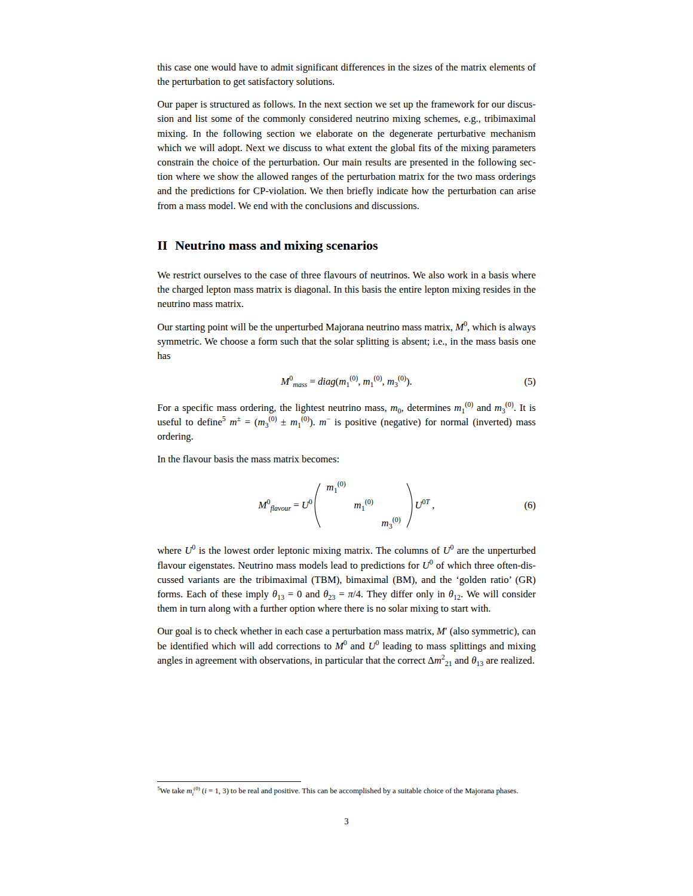this case one would have to admit significant differences in the sizes of the matrix elements of the perturbation to get satisfactory solutions.
Our paper is structured as follows. In the next section we set up the framework for our discussion and list some of the commonly considered neutrino mixing schemes, e.g., tribimaximal mixing. In the following section we elaborate on the degenerate perturbative mechanism which we will adopt. Next we discuss to what extent the global fits of the mixing parameters constrain the choice of the perturbation. Our main results are presented in the following section where we show the allowed ranges of the perturbation matrix for the two mass orderings and the predictions for CP-violation. We then briefly indicate how the perturbation can arise from a mass model. We end with the conclusions and discussions.
IINeutrino mass and mixing scenarios
We restrict ourselves to the case of three flavours of neutrinos. We also work in a basis where the charged lepton mass matrix is diagonal. In this basis the entire lepton mixing resides in the neutrino mass matrix.
Our starting point will be the unperturbed Majorana neutrino mass matrix, M0, which is always symmetric. We choose a form such that the solar splitting is absent; i.e., in the mass basis one has
M0mass = diag(m1(0), m1(0), m3(0)). (5)
For a specific mass ordering, the lightest neutrino mass, m0, determines m1(0) and m3(0). It is useful to define5 m± = (m3(0) ± m1(0)). m− is positive (negative) for normal (inverted) mass ordering.
In the flavour basis the mass matrix becomes:
M0flavour = U0
| m 1 (0) | | |
| | m 1 (0) | |
| | | m 3 (0) |
U0T , (6)
where U0 is the lowest order leptonic mixing matrix. The columns of U0 are the unperturbed flavour eigenstates. Neutrino mass models lead to predictions for U0 of which three often-discussed variants are the tribimaximal (TBM), bimaximal (BM), and the ‘golden ratio’ (GR) forms. Each of these imply θ13 = 0 and θ23 = π/4. They differ only in θ12. We will consider them in turn along with a further option where there is no solar mixing to start with.
Our goal is to check whether in each case a perturbation mass matrix, M′ (also symmetric), can be identified which will add corrections to M0 and U0 leading to mass splittings and mixing angles in agreement with observations, in particular that the correct Δm221 and θ13 are realized.
5We take mi(0) (i = 1, 3) to be real and positive. This can be accomplished by a suitable choice of the Majorana phases.
3